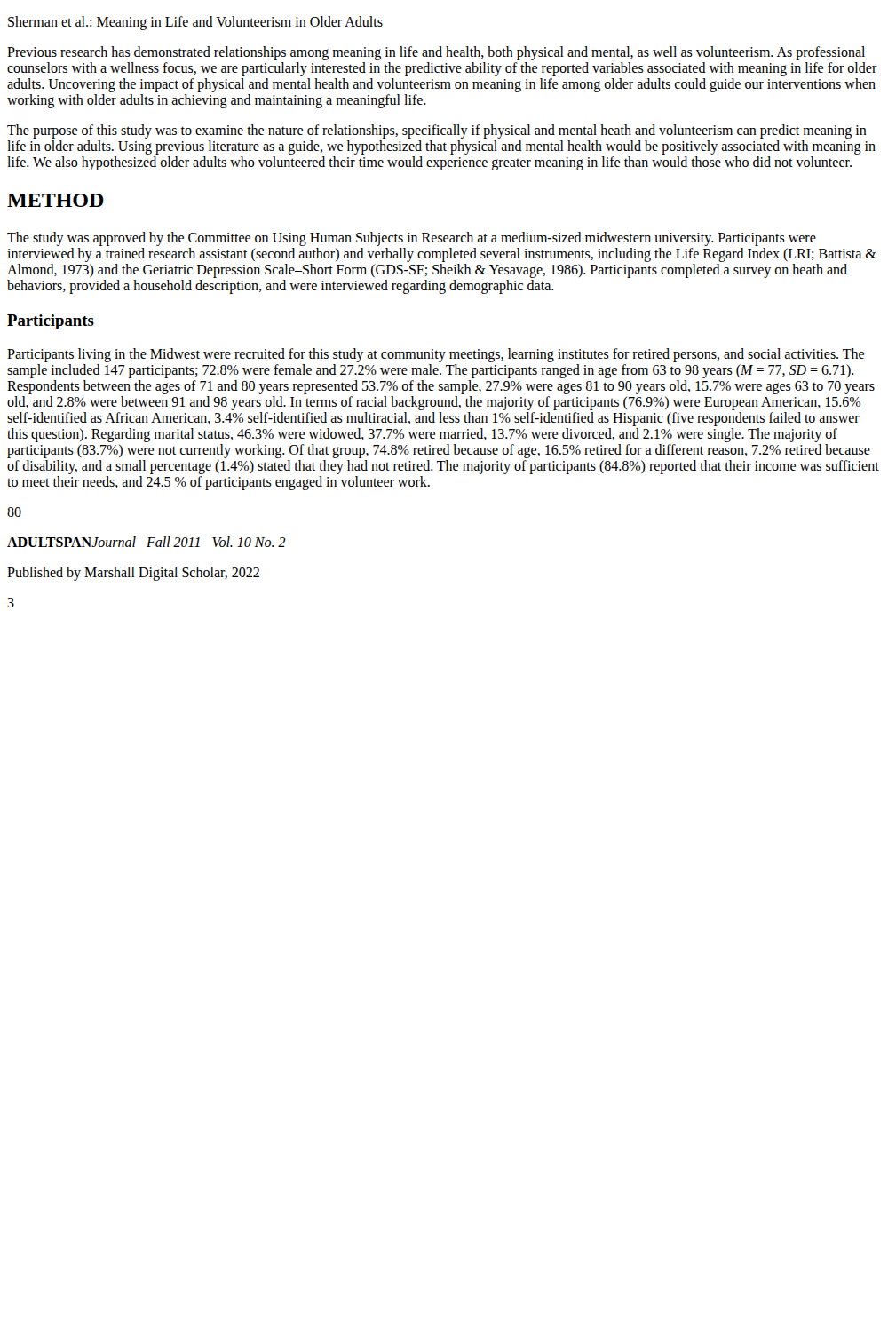Sherman et al.: Meaning in Life and Volunteerism in Older Adults
Previous research has demonstrated relationships among meaning in life and health, both physical and mental, as well as volunteerism. As professional counselors with a wellness focus, we are particularly interested in the predictive ability of the reported variables associated with meaning in life for older adults. Uncovering the impact of physical and mental health and volunteerism on meaning in life among older adults could guide our interventions when working with older adults in achieving and maintaining a meaningful life.
The purpose of this study was to examine the nature of relationships, specifically if physical and mental heath and volunteerism can predict meaning in life in older adults. Using previous literature as a guide, we hypothesized that physical and mental health would be positively associated with meaning in life. We also hypothesized older adults who volunteered their time would experience greater meaning in life than would those who did not volunteer.
METHOD
The study was approved by the Committee on Using Human Subjects in Research at a medium-sized midwestern university. Participants were interviewed by a trained research assistant (second author) and verbally completed several instruments, including the Life Regard Index (LRI; Battista & Almond, 1973) and the Geriatric Depression Scale–Short Form (GDS-SF; Sheikh & Yesavage, 1986). Participants completed a survey on heath and behaviors, provided a household description, and were interviewed regarding demographic data.
Participants
Participants living in the Midwest were recruited for this study at community meetings, learning institutes for retired persons, and social activities. The sample included 147 participants; 72.8% were female and 27.2% were male. The participants ranged in age from 63 to 98 years (M = 77, SD = 6.71). Respondents between the ages of 71 and 80 years represented 53.7% of the sample, 27.9% were ages 81 to 90 years old, 15.7% were ages 63 to 70 years old, and 2.8% were between 91 and 98 years old. In terms of racial background, the majority of participants (76.9%) were European American, 15.6% self-identified as African American, 3.4% self-identified as multiracial, and less than 1% self-identified as Hispanic (five respondents failed to answer this question). Regarding marital status, 46.3% were widowed, 37.7% were married, 13.7% were divorced, and 2.1% were single. The majority of participants (83.7%) were not currently working. Of that group, 74.8% retired because of age, 16.5% retired for a different reason, 7.2% retired because of disability, and a small percentage (1.4%) stated that they had not retired. The majority of participants (84.8%) reported that their income was sufficient to meet their needs, and 24.5 % of participants engaged in volunteer work.
80
ADULTSPAN Journal Fall 2011 Vol. 10 No. 2
Published by Marshall Digital Scholar, 2022
3